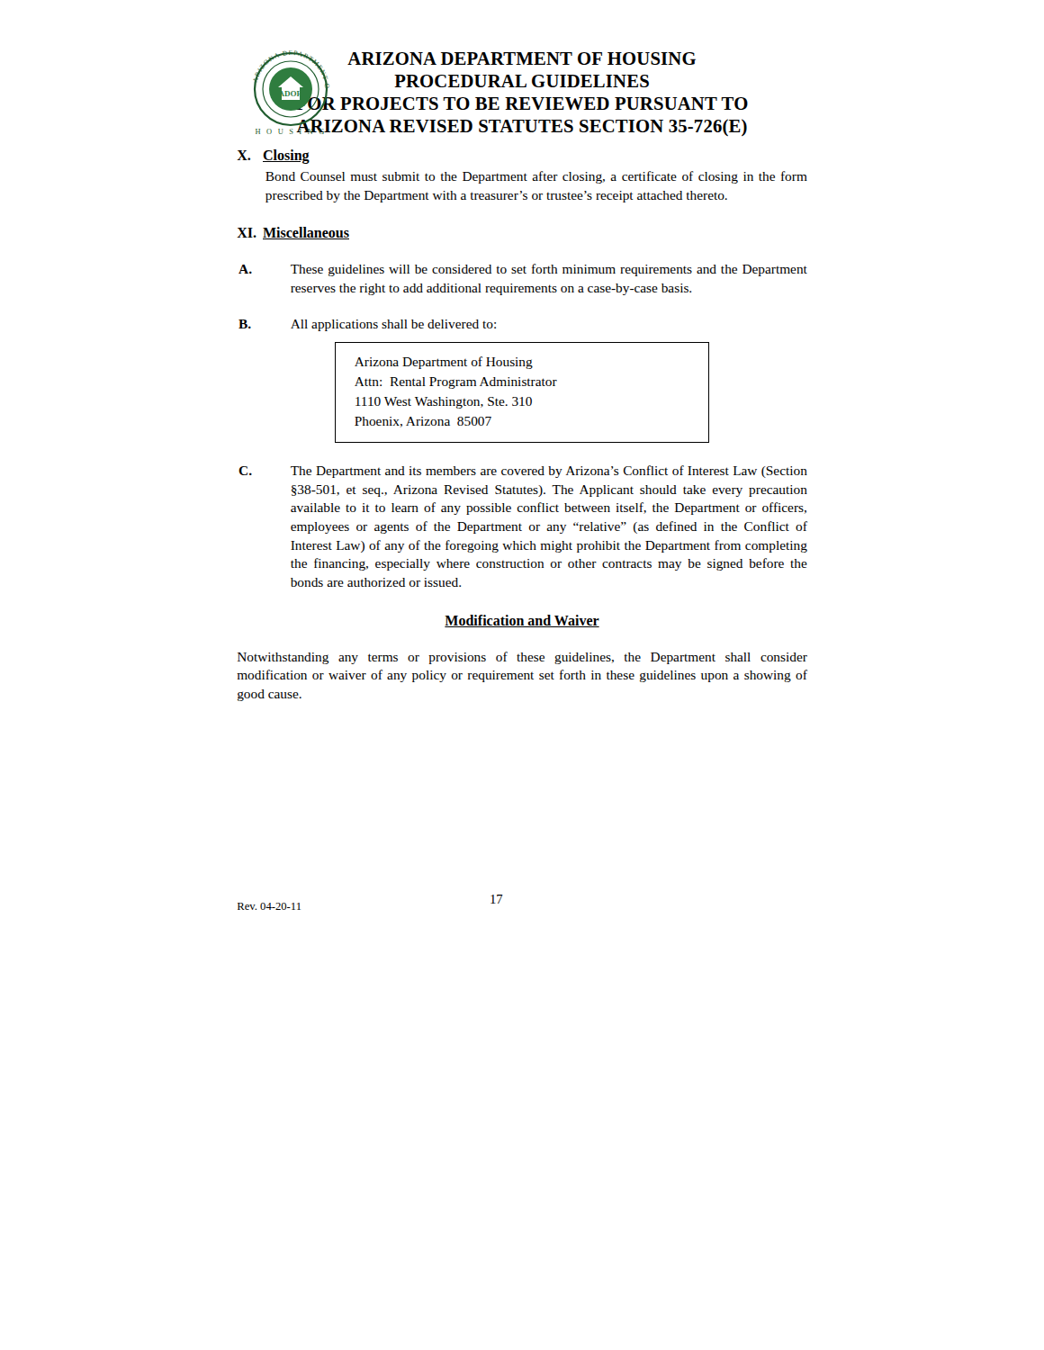ADOH ARIZONA DEPARTMENT OF H O U S I N G
ARIZONA DEPARTMENT OF HOUSING PROCEDURAL GUIDELINES FOR PROJECTS TO BE REVIEWED PURSUANT TO ARIZONA REVISED STATUTES SECTION 35-726(E)
X. Closing
Bond Counsel must submit to the Department after closing, a certificate of closing in the form prescribed by the Department with a treasurer’s or trustee’s receipt attached thereto.
XI. Miscellaneous
A.
These guidelines will be considered to set forth minimum requirements and the Department reserves the right to add additional requirements on a case-by-case basis.
B.
All applications shall be delivered to:
Arizona Department of Housing
Attn: Rental Program Administrator
1110 West Washington, Ste. 310
Phoenix, Arizona 85007
C.
The Department and its members are covered by Arizona’s Conflict of Interest Law (Section §38-501, et seq., Arizona Revised Statutes). The Applicant should take every precaution available to it to learn of any possible conflict between itself, the Department or officers, employees or agents of the Department or any “relative” (as defined in the Conflict of Interest Law) of any of the foregoing which might prohibit the Department from completing the financing, especially where construction or other contracts may be signed before the bonds are authorized or issued.
Modification and Waiver
Notwithstanding any terms or provisions of these guidelines, the Department shall consider modification or waiver of any policy or requirement set forth in these guidelines upon a showing of good cause.
17
Rev. 04-20-11